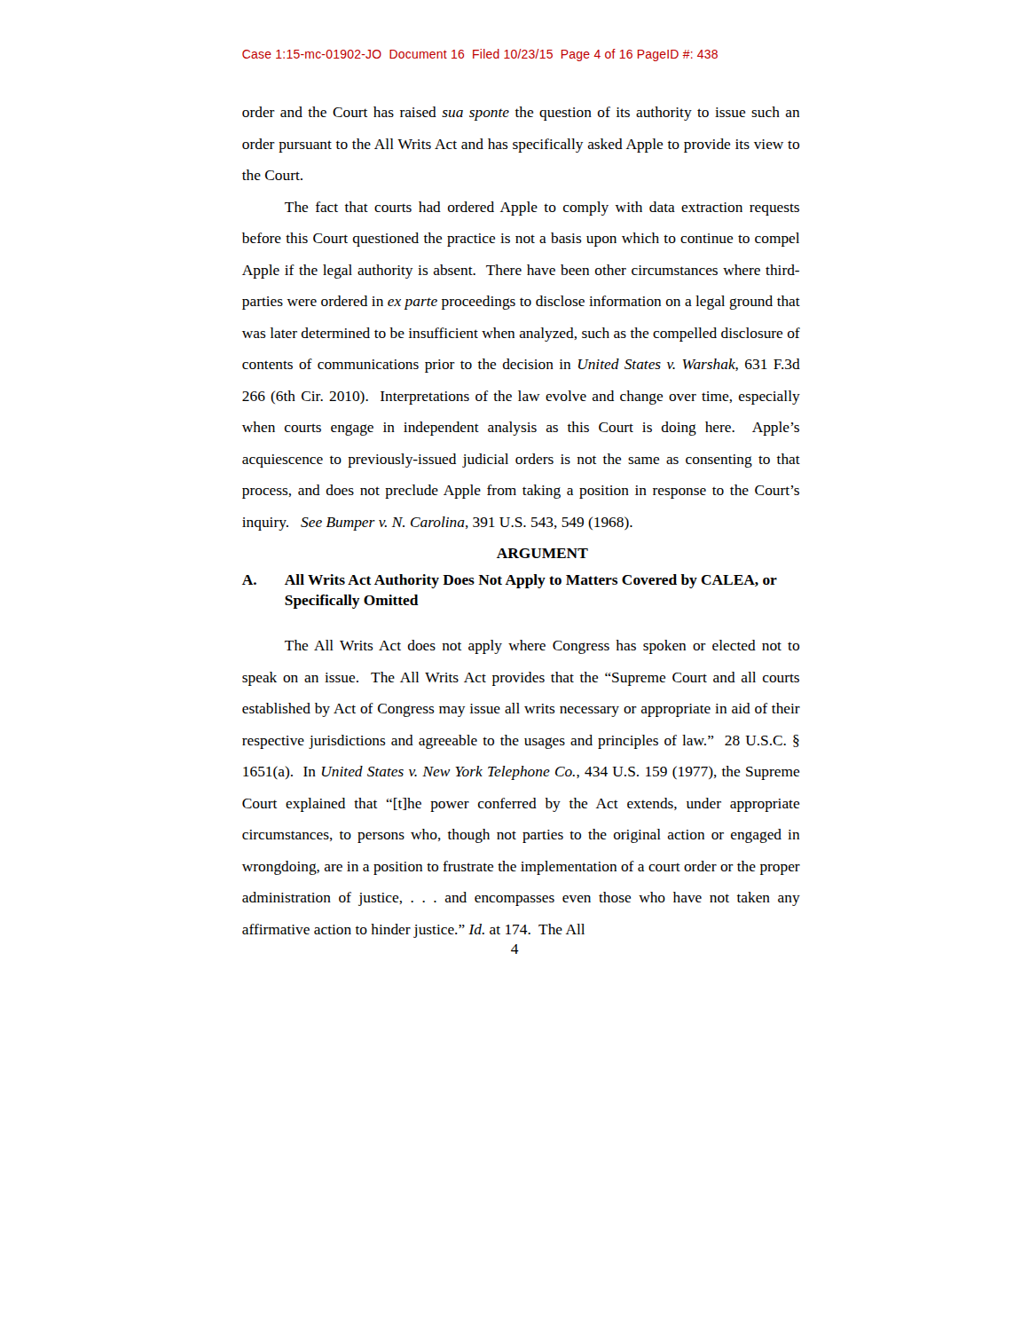Case 1:15-mc-01902-JO Document 16 Filed 10/23/15 Page 4 of 16 PageID #: 438
order and the Court has raised sua sponte the question of its authority to issue such an order pursuant to the All Writs Act and has specifically asked Apple to provide its view to the Court.
The fact that courts had ordered Apple to comply with data extraction requests before this Court questioned the practice is not a basis upon which to continue to compel Apple if the legal authority is absent. There have been other circumstances where third-parties were ordered in ex parte proceedings to disclose information on a legal ground that was later determined to be insufficient when analyzed, such as the compelled disclosure of contents of communications prior to the decision in United States v. Warshak, 631 F.3d 266 (6th Cir. 2010). Interpretations of the law evolve and change over time, especially when courts engage in independent analysis as this Court is doing here. Apple’s acquiescence to previously-issued judicial orders is not the same as consenting to that process, and does not preclude Apple from taking a position in response to the Court’s inquiry. See Bumper v. N. Carolina, 391 U.S. 543, 549 (1968).
ARGUMENT
A. All Writs Act Authority Does Not Apply to Matters Covered by CALEA, or Specifically Omitted
The All Writs Act does not apply where Congress has spoken or elected not to speak on an issue. The All Writs Act provides that the “Supreme Court and all courts established by Act of Congress may issue all writs necessary or appropriate in aid of their respective jurisdictions and agreeable to the usages and principles of law.” 28 U.S.C. § 1651(a). In United States v. New York Telephone Co., 434 U.S. 159 (1977), the Supreme Court explained that “[t]he power conferred by the Act extends, under appropriate circumstances, to persons who, though not parties to the original action or engaged in wrongdoing, are in a position to frustrate the implementation of a court order or the proper administration of justice, . . . and encompasses even those who have not taken any affirmative action to hinder justice.” Id. at 174. The All
4